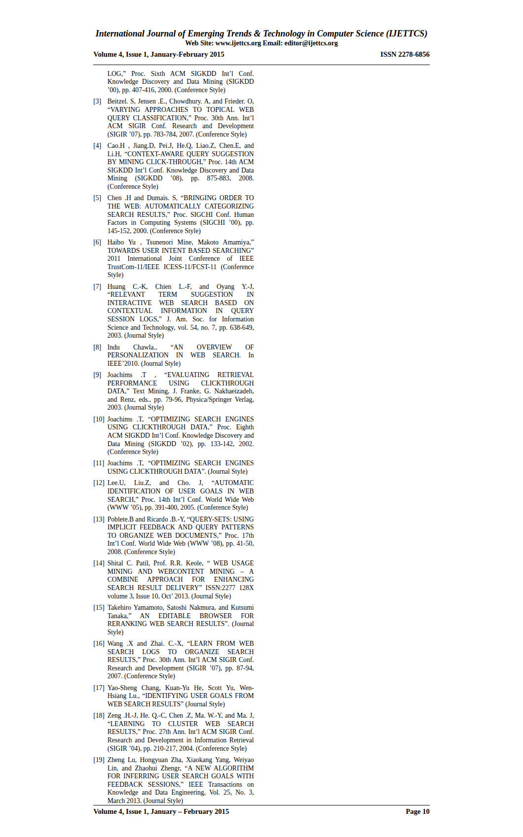International Journal of Emerging Trends & Technology in Computer Science (IJETTCS)
Web Site: www.ijettcs.org Email: editor@ijettcs.org
Volume 4, Issue 1, January-February 2015 ISSN 2278-6856
LOG,” Proc. Sixth ACM SIGKDD Int’l Conf. Knowledge Discovery and Data Mining (SIGKDD ’00), pp. 407-416, 2000. (Conference Style)
[3] Beitzel. S, Jensen .E., Chowdhury. A, and Frieder. O, “VARYING APPROACHES TO TOPICAL WEB QUERY CLASSIFICATION,” Proc. 30th Ann. Int’l ACM SIGIR Conf. Research and Development (SIGIR ’07), pp. 783-784, 2007. (Conference Style)
[4] Cao.H , Jiang.D, Pei.J, He.Q, Liao.Z, Chen.E, and Li.H, “CONTEXT-AWARE QUERY SUGGESTION BY MINING CLICK-THROUGH,” Proc. 14th ACM SIGKDD Int’l Conf. Knowledge Discovery and Data Mining (SIGKDD ’08), pp. 875-883, 2008. (Conference Style)
[5] Chen .H and Dumais. S, “BRINGING ORDER TO THE WEB: AUTOMATICALLY CATEGORIZING SEARCH RESULTS,” Proc. SIGCHI Conf. Human Factors in Computing Systems (SIGCHI ’00), pp. 145-152, 2000. (Conference Style)
[6] Haibo Yu , Tsunenori Mine, Makoto Amamiya,” TOWARDS USER INTENT BASED SEARCHING” 2011 International Joint Conference of IEEE TrustCom-11/IEEE ICESS-11/FCST-11 (Conference Style)
[7] Huang C.-K, Chien L.-F, and Oyang Y.-J, “RELEVANT TERM SUGGESTION IN INTERACTIVE WEB SEARCH BASED ON CONTEXTUAL INFORMATION IN QUERY SESSION LOGS,” J. Am. Soc. for Information Science and Technology, vol. 54, no. 7, pp. 638-649, 2003. (Journal Style)
[8] Indu Chawla., “AN OVERVIEW OF PERSONALIZATION IN WEB SEARCH. In IEEE’2010. (Journal Style)
[9] Joachims .T , “EVALUATING RETRIEVAL PERFORMANCE USING CLICKTHROUGH DATA,” Text Mining, J. Franke, G. Nakhaeizadeh, and Renz, eds., pp. 79-96, Physica/Springer Verlag, 2003. (Journal Style)
[10] Joachims .T, “OPTIMIZING SEARCH ENGINES USING CLICKTHROUGH DATA,” Proc. Eighth ACM SIGKDD Int’l Conf. Knowledge Discovery and Data Mining (SIGKDD ’02), pp. 133-142, 2002. (Conference Style)
[11] Joachims .T, “OPTIMIZING SEARCH ENGINES USING CLICKTHROUGH DATA”. (Journal Style)
[12] Lee.U, Liu.Z, and Cho. J, “AUTOMATIC IDENTIFICATION OF USER GOALS IN WEB SEARCH,” Proc. 14th Int’l Conf. World Wide Web (WWW ’05), pp. 391-400, 2005. (Conference Style)
[13] Poblete.B and Ricardo .B.-Y, “QUERY-SETS: USING IMPLICIT FEEDBACK AND QUERY PATTERNS TO ORGANIZE WEB DOCUMENTS,” Proc. 17th Int’l Conf. World Wide Web (WWW ’08), pp. 41-50, 2008. (Conference Style)
[14] Shital C. Patil, Prof. R.R. Keole, “ WEB USAGE MINING AND WEBCONTENT MINING – A COMBINE APPROACH FOR ENHANCING SEARCH RESULT DELIVERY” ISSN:2277 128X volume 3, Issue 10, Oct’ 2013. (Journal Style)
[15] Takehiro Yamamoto, Satoshi Nakmura, and Kutsumi Tanaka,” AN EDITABLE BROWSER FOR RERANKING WEB SEARCH RESULTS”. (Journal Style)
[16] Wang .X and Zhai. C.-X, “LEARN FROM WEB SEARCH LOGS TO ORGANIZE SEARCH RESULTS,” Proc. 30th Ann. Int’l ACM SIGIR Conf. Research and Development (SIGIR ’07), pp. 87-94, 2007. (Conference Style)
[17] Yao-Sheng Chang, Kuan-Yu He, Scott Yu, Wen-Hsiang Lu., “IDENTIFYING USER GOALS FROM WEB SEARCH RESULTS” (Journal Style)
[18] Zeng .H.-J, He. Q.-C, Chen .Z, Ma. W.-Y, and Ma. J, “LEARNING TO CLUSTER WEB SEARCH RESULTS,” Proc. 27th Ann. Int’l ACM SIGIR Conf. Research and Development in Information Retrieval (SIGIR ’04), pp. 210-217, 2004. (Conference Style)
[19] Zheng Lu, Hongyuan Zha, Xiaokang Yang, Weiyao Lin, and Zhaohui Zhengr, “A NEW ALGORITHM FOR INFERRING USER SEARCH GOALS WITH FEEDBACK SESSIONS,” IEEE Transactions on Knowledge and Data Engineering, Vol. 25, No. 3, March 2013. (Journal Style)
Volume 4, Issue 1, January – February 2015 Page 10